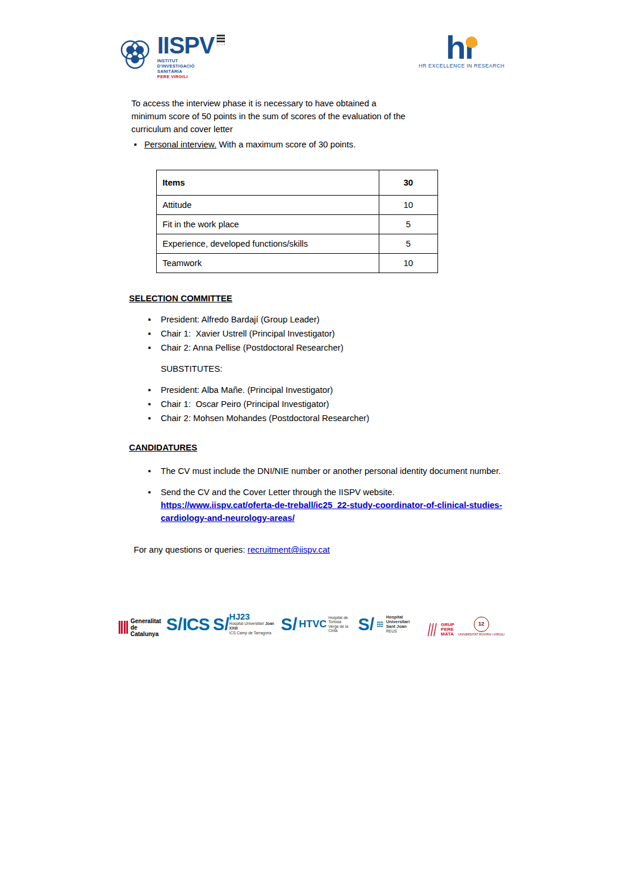IISPV INSTITUT
D'INVESTIGACIÓ
SANITÀRIA
PERE VIRGILI
hr
HR EXCELLENCE IN RESEARCH
To access the interview phase it is necessary to have obtained a
minimum score of 50 points in the sum of scores of the evaluation of the
curriculum and cover letter
Personal interview. With a maximum score of 30 points.
| Items | 30 |
| Attitude | 10 |
| Fit in the work place | 5 |
| Experience, developed functions/skills | 5 |
| Teamwork | 10 |
SELECTION COMMITTEE
President: Alfredo Bardají (Group Leader)
Chair 1: Xavier Ustrell (Principal Investigator)
Chair 2: Anna Pellise (Postdoctoral Researcher)
SUBSTITUTES:
President: Alba Mañe. (Principal Investigator)
Chair 1: Oscar Peiro (Principal Investigator)
Chair 2: Mohsen Mohandes (Postdoctoral Researcher)
CANDIDATURES
The CV must include the DNI/NIE number or another personal identity document number.
Send the CV and the Cover Letter through the IISPV website.
https://www.iispv.cat/oferta-de-treball/ic25_22-study-coordinator-of-clinical-studies-cardiology-and-neurology-areas/
For any questions or queries: recruitment@iispv.cat
Generalitat
de Catalunya
S/ICS
S/
HJ23 Hospital Universitari Joan XXIII
ICS Camp de Tarragona
S/ HTVC
Hospital de Tortosa Verge de la Cinta
S/
Hospital Universitari Sant Joan REUS
GRUP PERE MATA
12
UNIVERSITAT ROVIRA I VIRGILI